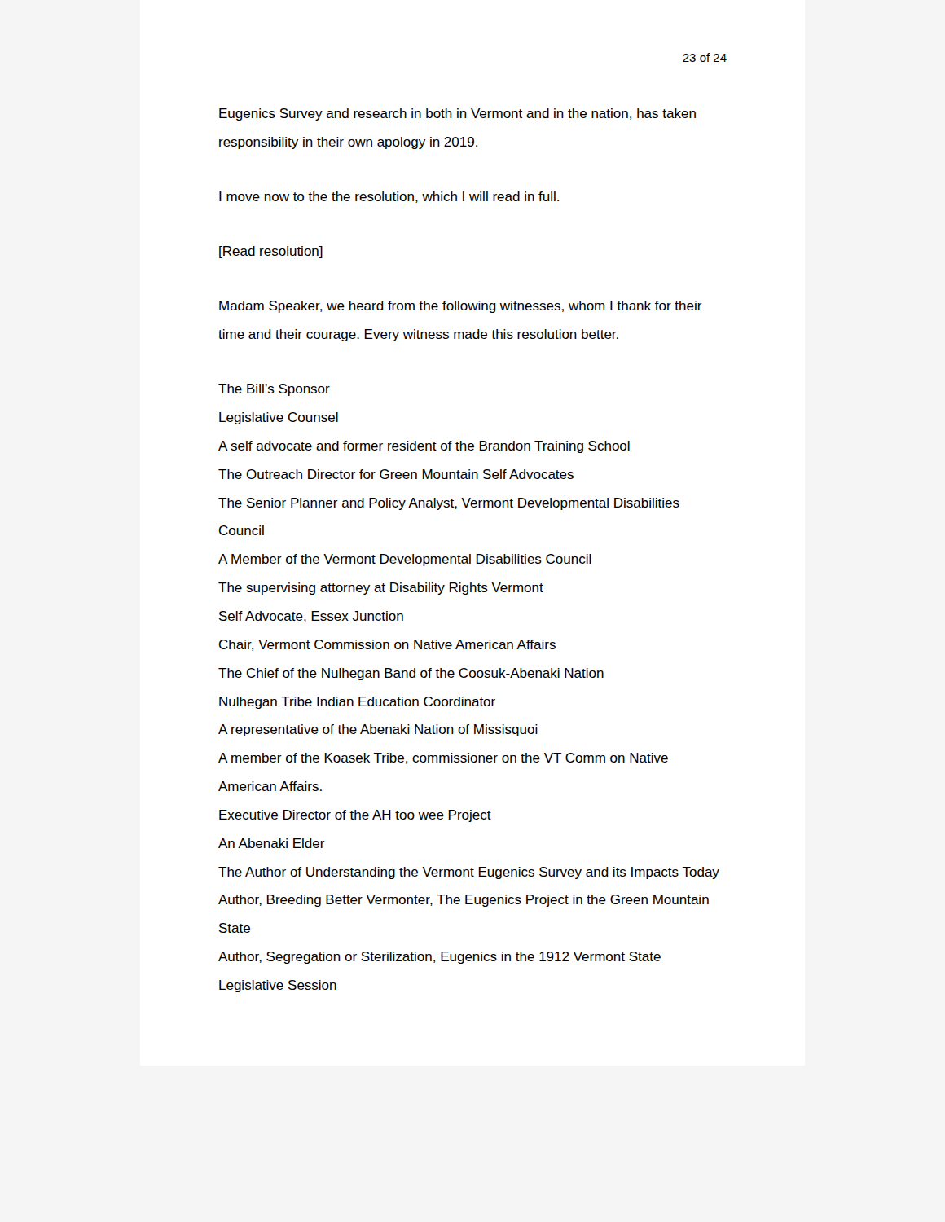23 of 24
Eugenics Survey and research in both in Vermont and in the nation, has taken responsibility in their own apology in 2019.
I move now to the the resolution, which I will read in full.
[Read resolution]
Madam Speaker, we heard from the following witnesses, whom I thank for their time and their courage. Every witness made this resolution better.
The Bill’s Sponsor
Legislative Counsel
A self advocate and former resident of the Brandon Training School
The Outreach Director for Green Mountain Self Advocates
The Senior Planner and Policy Analyst, Vermont Developmental Disabilities Council
A Member of the Vermont Developmental Disabilities Council
The supervising attorney at Disability Rights Vermont
Self Advocate, Essex Junction
Chair, Vermont Commission on Native American Affairs
The Chief of the Nulhegan Band of the Coosuk-Abenaki Nation
Nulhegan Tribe Indian Education Coordinator
A representative of the Abenaki Nation of Missisquoi
A member of the Koasek Tribe, commissioner on the VT Comm on Native American Affairs.
Executive Director of the AH too wee Project
An Abenaki Elder
The Author of Understanding the Vermont Eugenics Survey and its Impacts Today
Author, Breeding Better Vermonter, The Eugenics Project in the Green Mountain State
Author, Segregation or Sterilization, Eugenics in the 1912 Vermont State Legislative Session